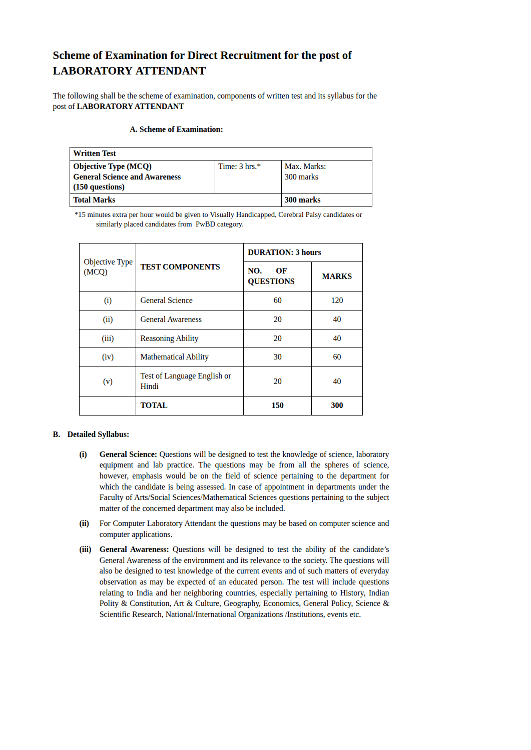Scheme of Examination for Direct Recruitment for the post of LABORATORY ATTENDANT
The following shall be the scheme of examination, components of written test and its syllabus for the post of LABORATORY ATTENDANT
A. Scheme of Examination:
| Written Test |
| Objective Type (MCQ) General Science and Awareness (150 questions) | Time: 3 hrs.* | Max. Marks: 300 marks |
| Total Marks | 300 marks |
*15 minutes extra per hour would be given to Visually Handicapped, Cerebral Palsy candidates or similarly placed candidates from PwBD category.
| Objective Type (MCQ) | TEST COMPONENTS | DURATION: 3 hours |
| NO. OF QUESTIONS | MARKS |
| (i) | General Science | 60 | 120 |
| (ii) | General Awareness | 20 | 40 |
| (iii) | Reasoning Ability | 20 | 40 |
| (iv) | Mathematical Ability | 30 | 60 |
| (v) | Test of Language English or Hindi | 20 | 40 |
| | TOTAL | 150 | 300 |
B. Detailed Syllabus:
(i) General Science: Questions will be designed to test the knowledge of science, laboratory equipment and lab practice. The questions may be from all the spheres of science, however, emphasis would be on the field of science pertaining to the department for which the candidate is being assessed. In case of appointment in departments under the Faculty of Arts/Social Sciences/Mathematical Sciences questions pertaining to the subject matter of the concerned department may also be included.
(ii) For Computer Laboratory Attendant the questions may be based on computer science and computer applications.
(iii) General Awareness: Questions will be designed to test the ability of the candidate’s General Awareness of the environment and its relevance to the society. The questions will also be designed to test knowledge of the current events and of such matters of everyday observation as may be expected of an educated person. The test will include questions relating to India and her neighboring countries, especially pertaining to History, Indian Polity & Constitution, Art & Culture, Geography, Economics, General Policy, Science & Scientific Research, National/International Organizations /Institutions, events etc.